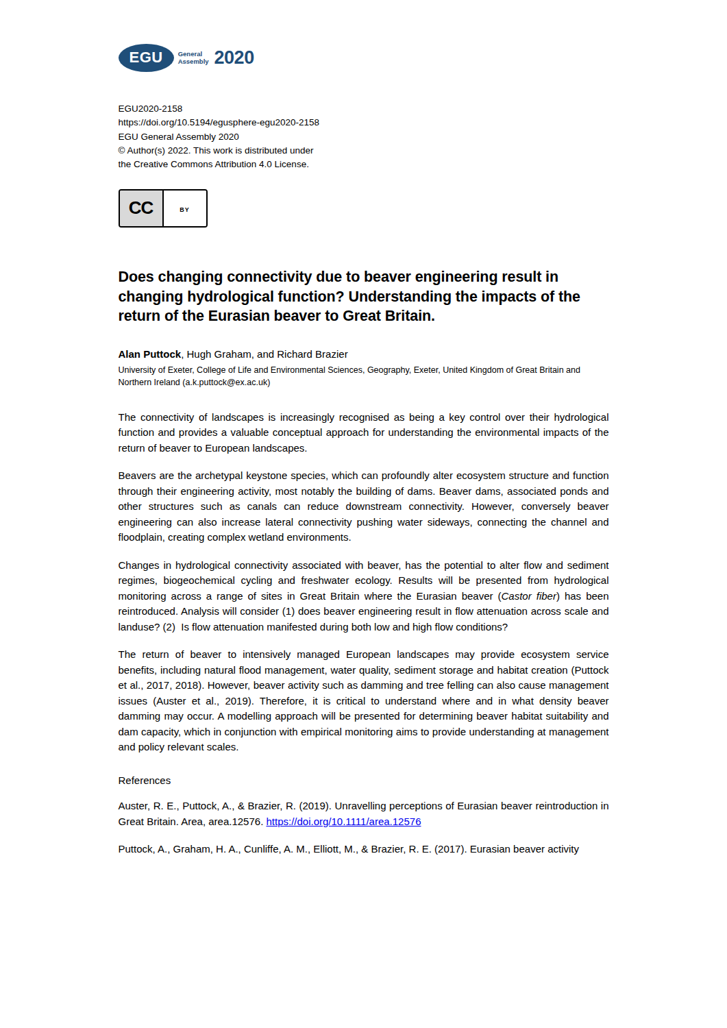EGU General
Assembly 2020
EGU2020-2158
https://doi.org/10.5194/egusphere-egu2020-2158
EGU General Assembly 2020
© Author(s) 2022. This work is distributed under
the Creative Commons Attribution 4.0 License.
| CC | BY |
Does changing connectivity due to beaver engineering result in changing hydrological function? Understanding the impacts of the return of the Eurasian beaver to Great Britain.
Alan Puttock, Hugh Graham, and Richard Brazier
University of Exeter, College of Life and Environmental Sciences, Geography, Exeter, United Kingdom of Great Britain and Northern Ireland (a.k.puttock@ex.ac.uk)
The connectivity of landscapes is increasingly recognised as being a key control over their hydrological function and provides a valuable conceptual approach for understanding the environmental impacts of the return of beaver to European landscapes.
Beavers are the archetypal keystone species, which can profoundly alter ecosystem structure and function through their engineering activity, most notably the building of dams. Beaver dams, associated ponds and other structures such as canals can reduce downstream connectivity. However, conversely beaver engineering can also increase lateral connectivity pushing water sideways, connecting the channel and floodplain, creating complex wetland environments.
Changes in hydrological connectivity associated with beaver, has the potential to alter flow and sediment regimes, biogeochemical cycling and freshwater ecology. Results will be presented from hydrological monitoring across a range of sites in Great Britain where the Eurasian beaver (Castor fiber) has been reintroduced. Analysis will consider (1) does beaver engineering result in flow attenuation across scale and landuse? (2) Is flow attenuation manifested during both low and high flow conditions?
The return of beaver to intensively managed European landscapes may provide ecosystem service benefits, including natural flood management, water quality, sediment storage and habitat creation (Puttock et al., 2017, 2018). However, beaver activity such as damming and tree felling can also cause management issues (Auster et al., 2019). Therefore, it is critical to understand where and in what density beaver damming may occur. A modelling approach will be presented for determining beaver habitat suitability and dam capacity, which in conjunction with empirical monitoring aims to provide understanding at management and policy relevant scales.
References
Auster, R. E., Puttock, A., & Brazier, R. (2019). Unravelling perceptions of Eurasian beaver reintroduction in Great Britain. Area, area.12576. https://doi.org/10.1111/area.12576
Puttock, A., Graham, H. A., Cunliffe, A. M., Elliott, M., & Brazier, R. E. (2017). Eurasian beaver activity